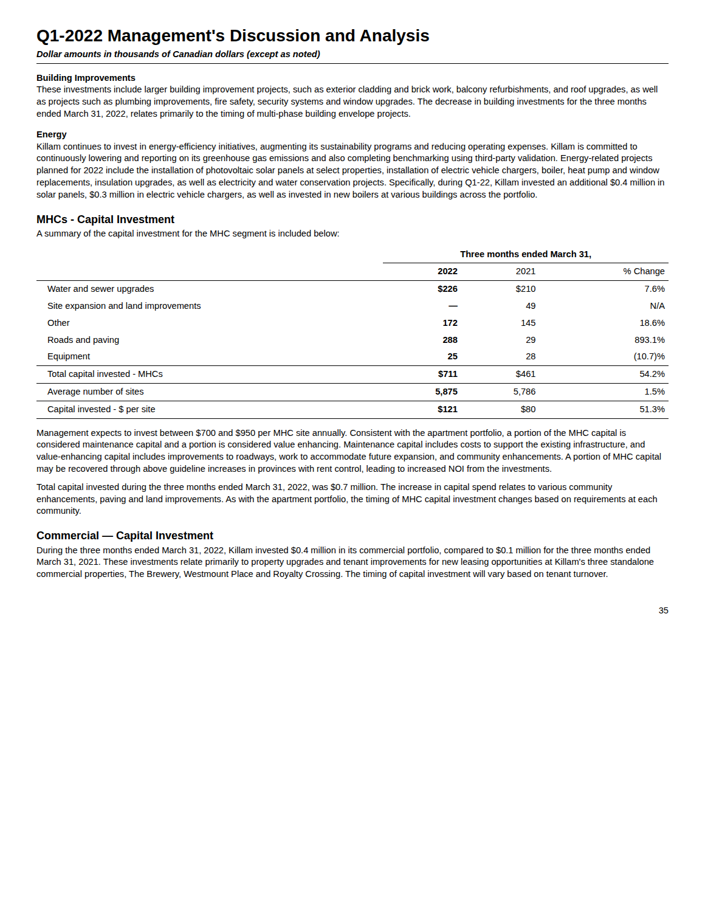Q1-2022 Management's Discussion and Analysis
Dollar amounts in thousands of Canadian dollars (except as noted)
Building Improvements
These investments include larger building improvement projects, such as exterior cladding and brick work, balcony refurbishments, and roof upgrades, as well as projects such as plumbing improvements, fire safety, security systems and window upgrades. The decrease in building investments for the three months ended March 31, 2022, relates primarily to the timing of multi-phase building envelope projects.
Energy
Killam continues to invest in energy-efficiency initiatives, augmenting its sustainability programs and reducing operating expenses. Killam is committed to continuously lowering and reporting on its greenhouse gas emissions and also completing benchmarking using third-party validation. Energy-related projects planned for 2022 include the installation of photovoltaic solar panels at select properties, installation of electric vehicle chargers, boiler, heat pump and window replacements, insulation upgrades, as well as electricity and water conservation projects. Specifically, during Q1-22, Killam invested an additional $0.4 million in solar panels, $0.3 million in electric vehicle chargers, as well as invested in new boilers at various buildings across the portfolio.
MHCs - Capital Investment
A summary of the capital investment for the MHC segment is included below:
| | Three months ended March 31, |
| | 2022 | 2021 | % Change |
| Water and sewer upgrades | $226 | $210 | 7.6% |
| Site expansion and land improvements | — | 49 | N/A |
| Other | 172 | 145 | 18.6% |
| Roads and paving | 288 | 29 | 893.1% |
| Equipment | 25 | 28 | (10.7)% |
| Total capital invested - MHCs | $711 | $461 | 54.2% |
| Average number of sites | 5,875 | 5,786 | 1.5% |
| Capital invested - $ per site | $121 | $80 | 51.3% |
Management expects to invest between $700 and $950 per MHC site annually. Consistent with the apartment portfolio, a portion of the MHC capital is considered maintenance capital and a portion is considered value enhancing. Maintenance capital includes costs to support the existing infrastructure, and value-enhancing capital includes improvements to roadways, work to accommodate future expansion, and community enhancements. A portion of MHC capital may be recovered through above guideline increases in provinces with rent control, leading to increased NOI from the investments.
Total capital invested during the three months ended March 31, 2022, was $0.7 million. The increase in capital spend relates to various community enhancements, paving and land improvements. As with the apartment portfolio, the timing of MHC capital investment changes based on requirements at each community.
Commercial — Capital Investment
During the three months ended March 31, 2022, Killam invested $0.4 million in its commercial portfolio, compared to $0.1 million for the three months ended March 31, 2021. These investments relate primarily to property upgrades and tenant improvements for new leasing opportunities at Killam's three standalone commercial properties, The Brewery, Westmount Place and Royalty Crossing. The timing of capital investment will vary based on tenant turnover.
35